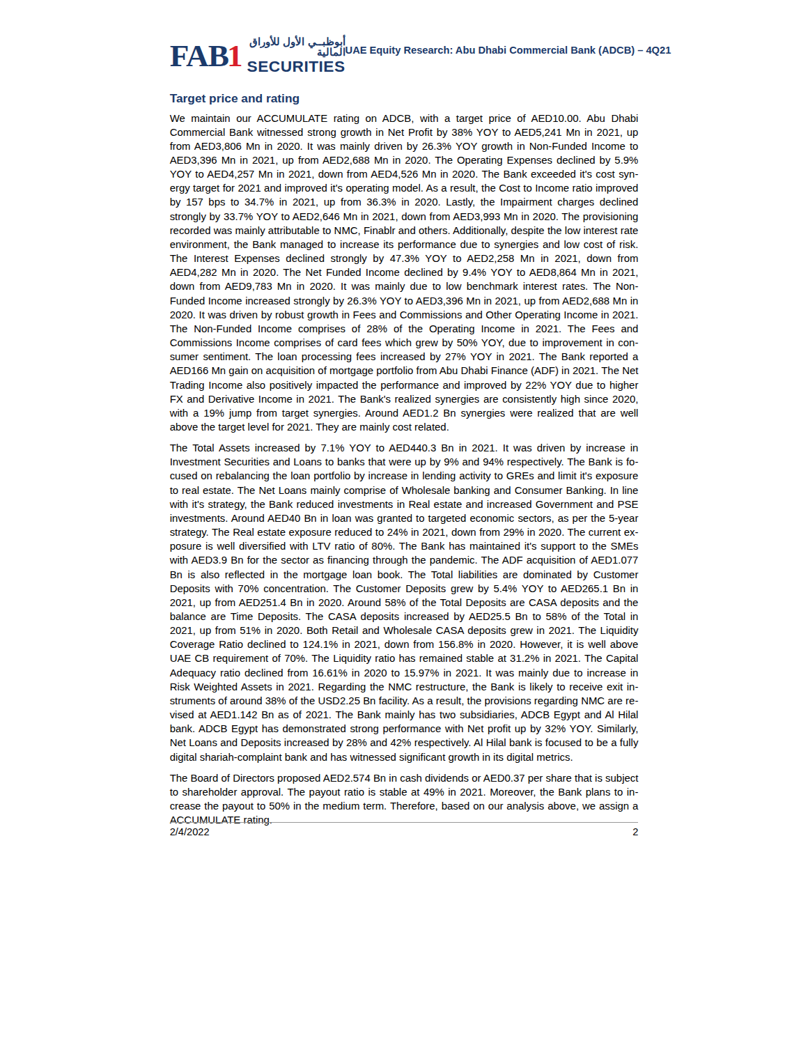FAB 1
أبوظبــي الأول للأوراق المالية SECURITIES
UAE Equity Research: Abu Dhabi Commercial Bank (ADCB) – 4Q21
Target price and rating
We maintain our ACCUMULATE rating on ADCB, with a target price of AED10.00. Abu Dhabi Commercial Bank witnessed strong growth in Net Profit by 38% YOY to AED5,241 Mn in 2021, up from AED3,806 Mn in 2020. It was mainly driven by 26.3% YOY growth in Non-Funded Income to AED3,396 Mn in 2021, up from AED2,688 Mn in 2020. The Operating Expenses declined by 5.9% YOY to AED4,257 Mn in 2021, down from AED4,526 Mn in 2020. The Bank exceeded it's cost synergy target for 2021 and improved it's operating model. As a result, the Cost to Income ratio improved by 157 bps to 34.7% in 2021, up from 36.3% in 2020. Lastly, the Impairment charges declined strongly by 33.7% YOY to AED2,646 Mn in 2021, down from AED3,993 Mn in 2020. The provisioning recorded was mainly attributable to NMC, Finablr and others. Additionally, despite the low interest rate environment, the Bank managed to increase its performance due to synergies and low cost of risk. The Interest Expenses declined strongly by 47.3% YOY to AED2,258 Mn in 2021, down from AED4,282 Mn in 2020. The Net Funded Income declined by 9.4% YOY to AED8,864 Mn in 2021, down from AED9,783 Mn in 2020. It was mainly due to low benchmark interest rates. The Non-Funded Income increased strongly by 26.3% YOY to AED3,396 Mn in 2021, up from AED2,688 Mn in 2020. It was driven by robust growth in Fees and Commissions and Other Operating Income in 2021. The Non-Funded Income comprises of 28% of the Operating Income in 2021. The Fees and Commissions Income comprises of card fees which grew by 50% YOY, due to improvement in consumer sentiment. The loan processing fees increased by 27% YOY in 2021. The Bank reported a AED166 Mn gain on acquisition of mortgage portfolio from Abu Dhabi Finance (ADF) in 2021. The Net Trading Income also positively impacted the performance and improved by 22% YOY due to higher FX and Derivative Income in 2021. The Bank's realized synergies are consistently high since 2020, with a 19% jump from target synergies. Around AED1.2 Bn synergies were realized that are well above the target level for 2021. They are mainly cost related.
The Total Assets increased by 7.1% YOY to AED440.3 Bn in 2021. It was driven by increase in Investment Securities and Loans to banks that were up by 9% and 94% respectively. The Bank is focused on rebalancing the loan portfolio by increase in lending activity to GREs and limit it's exposure to real estate. The Net Loans mainly comprise of Wholesale banking and Consumer Banking. In line with it's strategy, the Bank reduced investments in Real estate and increased Government and PSE investments. Around AED40 Bn in loan was granted to targeted economic sectors, as per the 5-year strategy. The Real estate exposure reduced to 24% in 2021, down from 29% in 2020. The current exposure is well diversified with LTV ratio of 80%. The Bank has maintained it's support to the SMEs with AED3.9 Bn for the sector as financing through the pandemic. The ADF acquisition of AED1.077 Bn is also reflected in the mortgage loan book. The Total liabilities are dominated by Customer Deposits with 70% concentration. The Customer Deposits grew by 5.4% YOY to AED265.1 Bn in 2021, up from AED251.4 Bn in 2020. Around 58% of the Total Deposits are CASA deposits and the balance are Time Deposits. The CASA deposits increased by AED25.5 Bn to 58% of the Total in 2021, up from 51% in 2020. Both Retail and Wholesale CASA deposits grew in 2021. The Liquidity Coverage Ratio declined to 124.1% in 2021, down from 156.8% in 2020. However, it is well above UAE CB requirement of 70%. The Liquidity ratio has remained stable at 31.2% in 2021. The Capital Adequacy ratio declined from 16.61% in 2020 to 15.97% in 2021. It was mainly due to increase in Risk Weighted Assets in 2021. Regarding the NMC restructure, the Bank is likely to receive exit instruments of around 38% of the USD2.25 Bn facility. As a result, the provisions regarding NMC are revised at AED1.142 Bn as of 2021. The Bank mainly has two subsidiaries, ADCB Egypt and Al Hilal bank. ADCB Egypt has demonstrated strong performance with Net profit up by 32% YOY. Similarly, Net Loans and Deposits increased by 28% and 42% respectively. Al Hilal bank is focused to be a fully digital shariah-complaint bank and has witnessed significant growth in its digital metrics.
The Board of Directors proposed AED2.574 Bn in cash dividends or AED0.37 per share that is subject to shareholder approval. The payout ratio is stable at 49% in 2021. Moreover, the Bank plans to increase the payout to 50% in the medium term. Therefore, based on our analysis above, we assign a ACCUMULATE rating.
2/4/2022 2